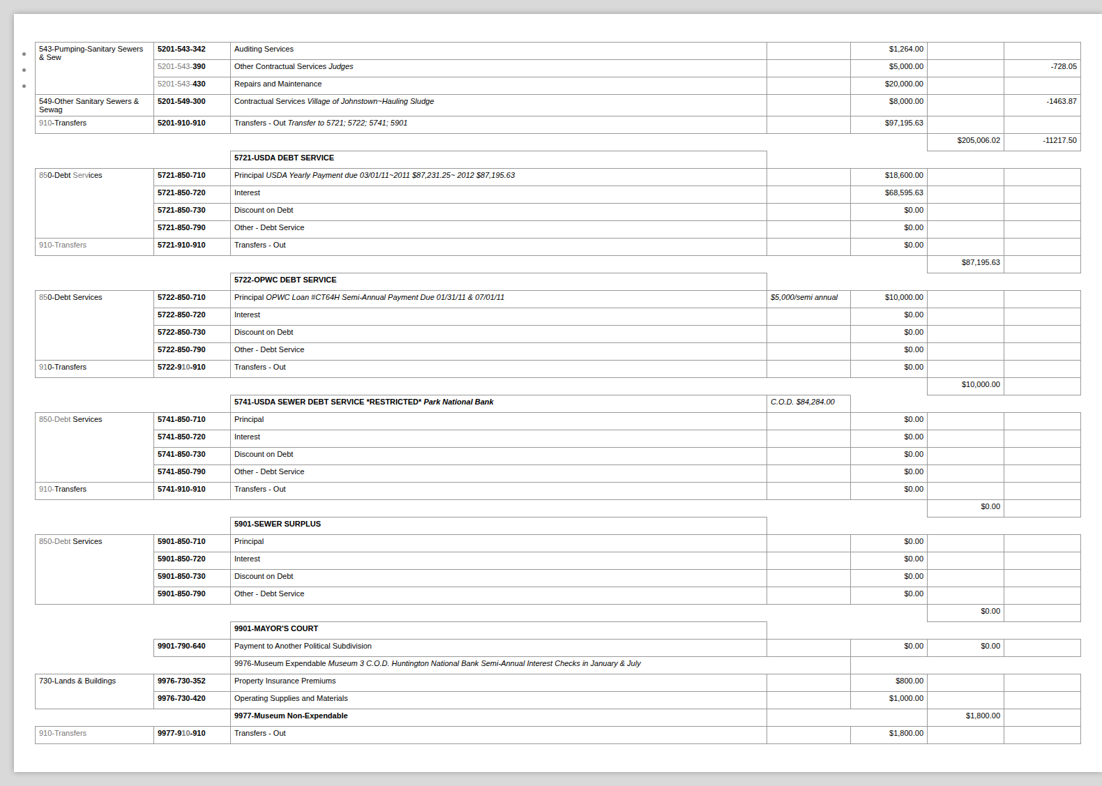| 543-Pumping-Sanitary Sewers & Sew | 5201-543-342 | Auditing Services | | $1,264.00 | | |
| 5201-543- 390 | Other Contractual Services Judges | | $5,000.00 | | -728.05 |
| 5201-543- 430 | Repairs and Maintenance | | $20,000.00 | | |
| 549-Other Sanitary Sewers & Sewag | 5201-549-300 | Contractual Services Village of Johnstown~Hauling Sludge | | $8,000.00 | | -1463.87 |
| 910 -Transfers | 5201-910-910 | Transfers - Out Transfer to 5721; 5722; 5741; 5901 | | $97,195.63 | | |
| | | | | | $205,006.02 | -11217.50 |
| | | 5721-USDA DEBT SERVICE | | | | |
| 85 0-Debt Serv ices | 5721-850-710 | Principal USDA Yearly Payment due 03/01/11~2011 $87,231.25~ 2012 $87,195.63 | | $18,600.00 | | |
| 5721-850-720 | Interest | | $68,595.63 | | |
| 5721-850-730 | Discount on Debt | | $0.00 | | |
| 5721-850-790 | Other - Debt Service | | $0.00 | | |
| 910-Transfers | 5721-910-910 | Transfers - Out | | $0.00 | | |
| | | | | | $87,195.63 | |
| | | 5722-OPWC DEBT SERVICE | | | | |
| 85 0-Debt Services | 5722-850-710 | Principal OPWC Loan #CT64H Semi-Annual Payment Due 01/31/11 & 07/01/11 | $5,000/semi annual | $10,000.00 | | |
| 5722-850-720 | Interest | | $0.00 | | |
| 5722-850-730 | Discount on Debt | | $0.00 | | |
| 5722-850-790 | Other - Debt Service | | $0.00 | | |
| 91 0-Transfers | 5722-9 10 -910 | Transfers - Out | | $0.00 | | |
| | | | | | $10,000.00 | |
| | | 5741-USDA SEWER DEBT SERVICE *RESTRICTED* Park National Bank | C.O.D. $84,284.00 | | | |
| 850-Debt Services | 5741-850-710 | Principal | | $0.00 | | |
| 5741-850-720 | Interest | | $0.00 | | |
| 5741-850-730 | Discount on Debt | | $0.00 | | |
| 5741-850-790 | Other - Debt Service | | $0.00 | | |
| 910- Transfers | 5741-910-910 | Transfers - Out | | $0.00 | | |
| | | | | | $0.00 | |
| | | 5901-SEWER SURPLUS | | | | |
| 850-Debt Services | 5901-850-710 | Principal | | $0.00 | | |
| 5901-850-720 | Interest | | $0.00 | | |
| 5901-850-730 | Discount on Debt | | $0.00 | | |
| 5901-850-790 | Other - Debt Service | | $0.00 | | |
| | | | | | $0.00 | |
| | | 9901-MAYOR'S COURT | | | | |
| | 9901-790-640 | Payment to Another Political Subdivision | | $0.00 | $0.00 | |
| | | 9976-Museum Expendable Museum 3 C.O.D. Huntington National Bank Semi-Annual Interest Checks in January & July | | | |
| 730-Lands & Buildings | 9976-730-352 | Property Insurance Premiums | | $800.00 | | |
| 9976-730-420 | Operating Supplies and Materials | | $1,000.00 | | |
| | | 9977-Museum Non-Expendable | | | $1,800.00 | |
| 910-Transfers | 9977-9 10 -910 | Transfers - Out | | $1,800.00 | | |